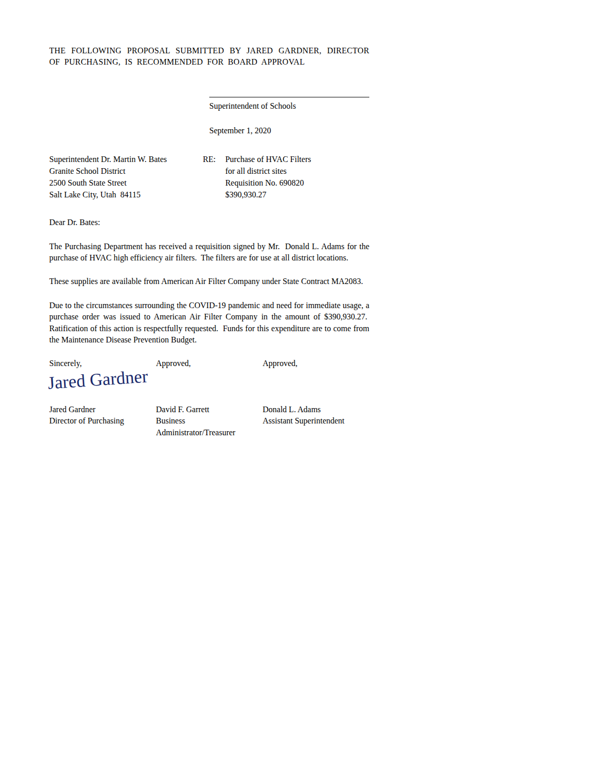The following proposal submitted by Jared Gardner, Director of Purchasing, is recommended for Board approval
Superintendent of Schools
September 1, 2020
| Superintendent Dr. Martin W. Bates | RE: | Purchase of HVAC Filters |
| Granite School District | | for all district sites |
| 2500 South State Street | | Requisition No. 690820 |
| Salt Lake City, Utah 84115 | | $390,930.27 |
Dear Dr. Bates:
The Purchasing Department has received a requisition signed by Mr. Donald L. Adams for the purchase of HVAC high efficiency air filters. The filters are for use at all district locations.
These supplies are available from American Air Filter Company under State Contract MA2083.
Due to the circumstances surrounding the COVID-19 pandemic and need for immediate usage, a purchase order was issued to American Air Filter Company in the amount of $390,930.27. Ratification of this action is respectfully requested. Funds for this expenditure are to come from the Maintenance Disease Prevention Budget.
| Sincerely, | Approved, | Approved, |
| Jared Gardner | | |
| Jared Gardner | David F. Garrett | Donald L. Adams |
| Director of Purchasing | Business Administrator/Treasurer | Assistant Superintendent |